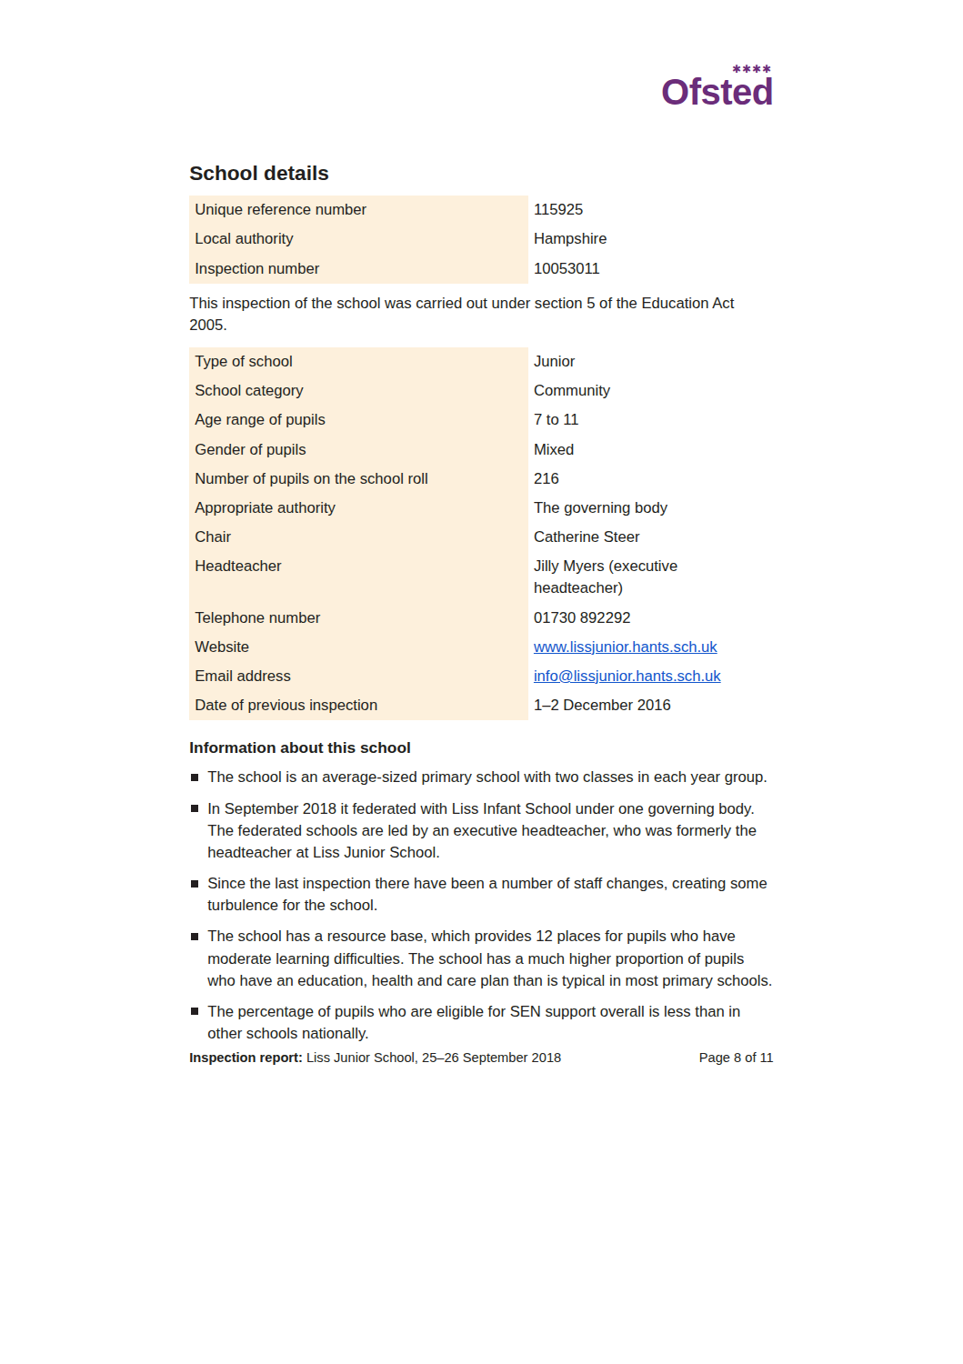✱✱✱✱
Ofsted
School details
| Unique reference number | 115925 |
| Local authority | Hampshire |
| Inspection number | 10053011 |
This inspection of the school was carried out under section 5 of the Education Act 2005.
| Type of school | Junior |
| School category | Community |
| Age range of pupils | 7 to 11 |
| Gender of pupils | Mixed |
| Number of pupils on the school roll | 216 |
| Appropriate authority | The governing body |
| Chair | Catherine Steer |
| Headteacher | Jilly Myers (executive headteacher) |
| Telephone number | 01730 892292 |
| Website | www.lissjunior.hants.sch.uk |
| Email address | info@lissjunior.hants.sch.uk |
| Date of previous inspection | 1–2 December 2016 |
Information about this school
The school is an average-sized primary school with two classes in each year group.
In September 2018 it federated with Liss Infant School under one governing body. The federated schools are led by an executive headteacher, who was formerly the headteacher at Liss Junior School.
Since the last inspection there have been a number of staff changes, creating some turbulence for the school.
The school has a resource base, which provides 12 places for pupils who have moderate learning difficulties. The school has a much higher proportion of pupils who have an education, health and care plan than is typical in most primary schools.
The percentage of pupils who are eligible for SEN support overall is less than in other schools nationally.
Inspection report: Liss Junior School, 25–26 September 2018
Page 8 of 11